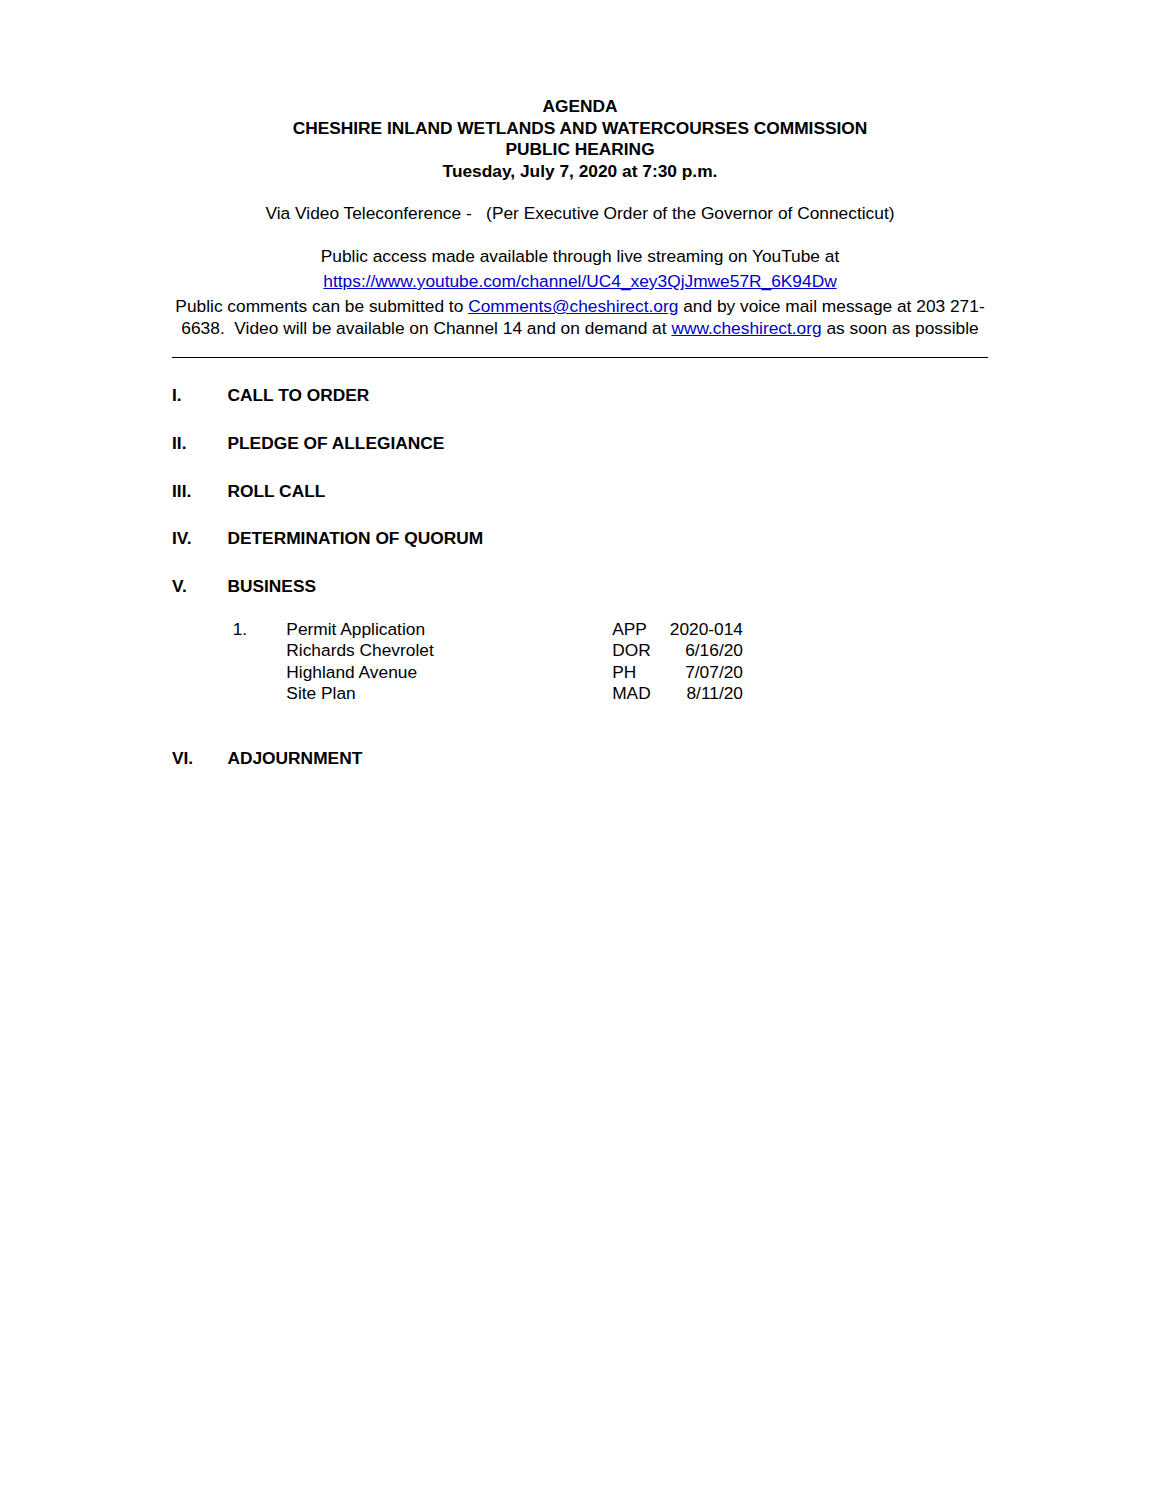AGENDA
CHESHIRE INLAND WETLANDS AND WATERCOURSES COMMISSION
PUBLIC HEARING
Tuesday, July 7, 2020 at 7:30 p.m.
Via Video Teleconference - (Per Executive Order of the Governor of Connecticut)
Public access made available through live streaming on YouTube at
https://www.youtube.com/channel/UC4_xey3QjJmwe57R_6K94Dw
Public comments can be submitted to Comments@cheshirect.org and by voice mail message at 203 271-6638. Video will be available on Channel 14 and on demand at www.cheshirect.org as soon as possible
I. CALL TO ORDER
II. PLEDGE OF ALLEGIANCE
III. ROLL CALL
IV. DETERMINATION OF QUORUM
V. BUSINESS
| 1. | Permit Application | APP | 2020-014 |
| | Richards Chevrolet | DOR | 6/16/20 |
| | Highland Avenue | PH | 7/07/20 |
| | Site Plan | MAD | 8/11/20 |
VI. ADJOURNMENT